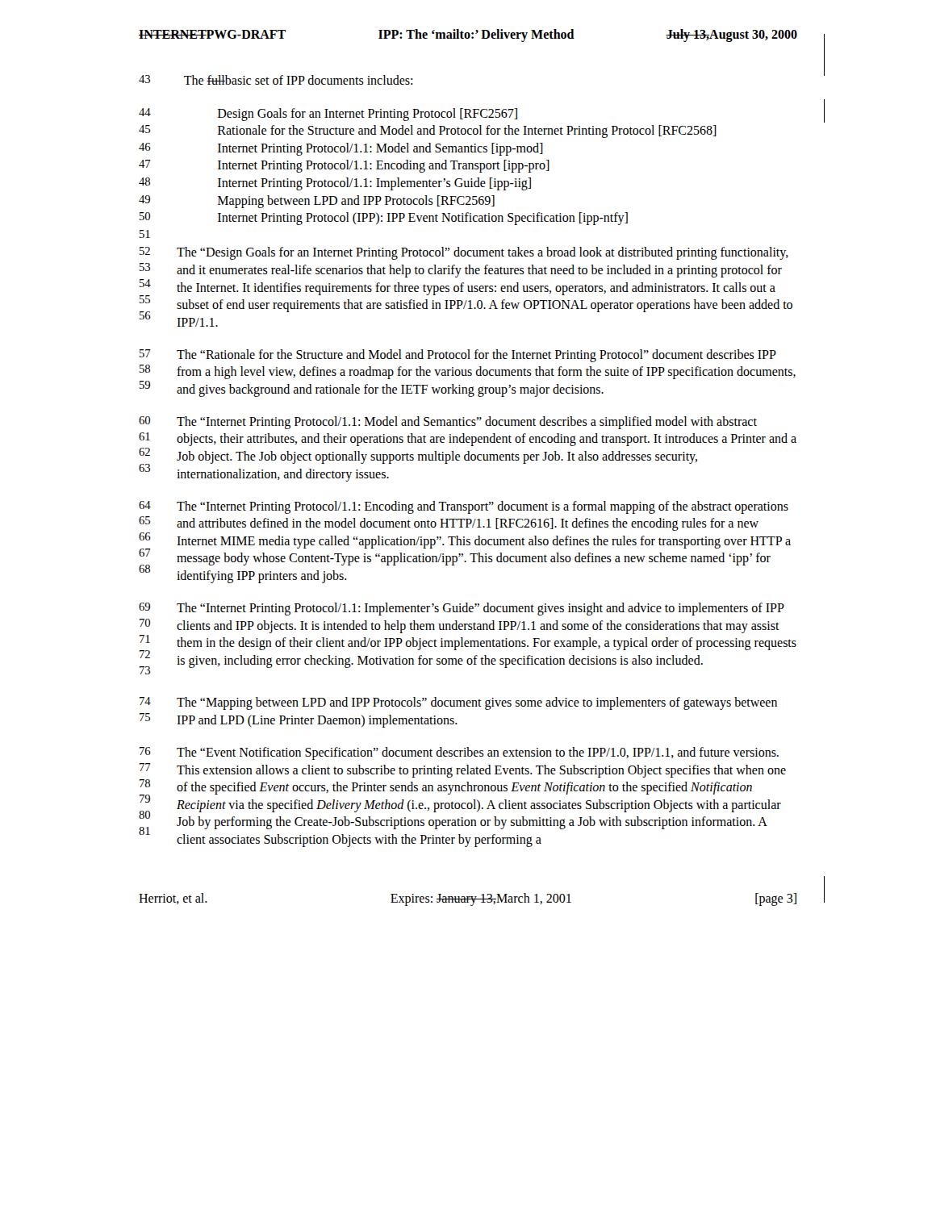INTERNET PWG-DRAFT
IPP: The ‘mailto:’ Delivery Method
July 13, August 30, 2000
43
The full basic set of IPP documents includes:
44
Design Goals for an Internet Printing Protocol [RFC2567]
45
Rationale for the Structure and Model and Protocol for the Internet Printing Protocol [RFC2568]
46
Internet Printing Protocol/1.1: Model and Semantics [ipp-mod]
47
Internet Printing Protocol/1.1: Encoding and Transport [ipp-pro]
48
Internet Printing Protocol/1.1: Implementer’s Guide [ipp-iig]
49
Mapping between LPD and IPP Protocols [RFC2569]
50
Internet Printing Protocol (IPP): IPP Event Notification Specification [ipp-ntfy]
51
52
53
54
55
56
The “Design Goals for an Internet Printing Protocol” document takes a broad look at distributed printing functionality, and it enumerates real-life scenarios that help to clarify the features that need to be included in a printing protocol for the Internet. It identifies requirements for three types of users: end users, operators, and administrators. It calls out a subset of end user requirements that are satisfied in IPP/1.0. A few OPTIONAL operator operations have been added to IPP/1.1.
57
58
59
The “Rationale for the Structure and Model and Protocol for the Internet Printing Protocol” document describes IPP from a high level view, defines a roadmap for the various documents that form the suite of IPP specification documents, and gives background and rationale for the IETF working group’s major decisions.
60
61
62
63
The “Internet Printing Protocol/1.1: Model and Semantics” document describes a simplified model with abstract objects, their attributes, and their operations that are independent of encoding and transport. It introduces a Printer and a Job object. The Job object optionally supports multiple documents per Job. It also addresses security, internationalization, and directory issues.
64
65
66
67
68
The “Internet Printing Protocol/1.1: Encoding and Transport” document is a formal mapping of the abstract operations and attributes defined in the model document onto HTTP/1.1 [RFC2616]. It defines the encoding rules for a new Internet MIME media type called “application/ipp”. This document also defines the rules for transporting over HTTP a message body whose Content-Type is “application/ipp”. This document also defines a new scheme named ‘ipp’ for identifying IPP printers and jobs.
69
70
71
72
73
The “Internet Printing Protocol/1.1: Implementer’s Guide” document gives insight and advice to implementers of IPP clients and IPP objects. It is intended to help them understand IPP/1.1 and some of the considerations that may assist them in the design of their client and/or IPP object implementations. For example, a typical order of processing requests is given, including error checking. Motivation for some of the specification decisions is also included.
74
75
The “Mapping between LPD and IPP Protocols” document gives some advice to implementers of gateways between IPP and LPD (Line Printer Daemon) implementations.
76
77
78
79
80
81
The “Event Notification Specification” document describes an extension to the IPP/1.0, IPP/1.1, and future versions. This extension allows a client to subscribe to printing related Events. The Subscription Object specifies that when one of the specified Event occurs, the Printer sends an asynchronous Event Notification to the specified Notification Recipient via the specified Delivery Method (i.e., protocol). A client associates Subscription Objects with a particular Job by performing the Create-Job-Subscriptions operation or by submitting a Job with subscription information. A client associates Subscription Objects with the Printer by performing a
Herriot, et al.
Expires: January 13, March 1, 2001
[page 3]